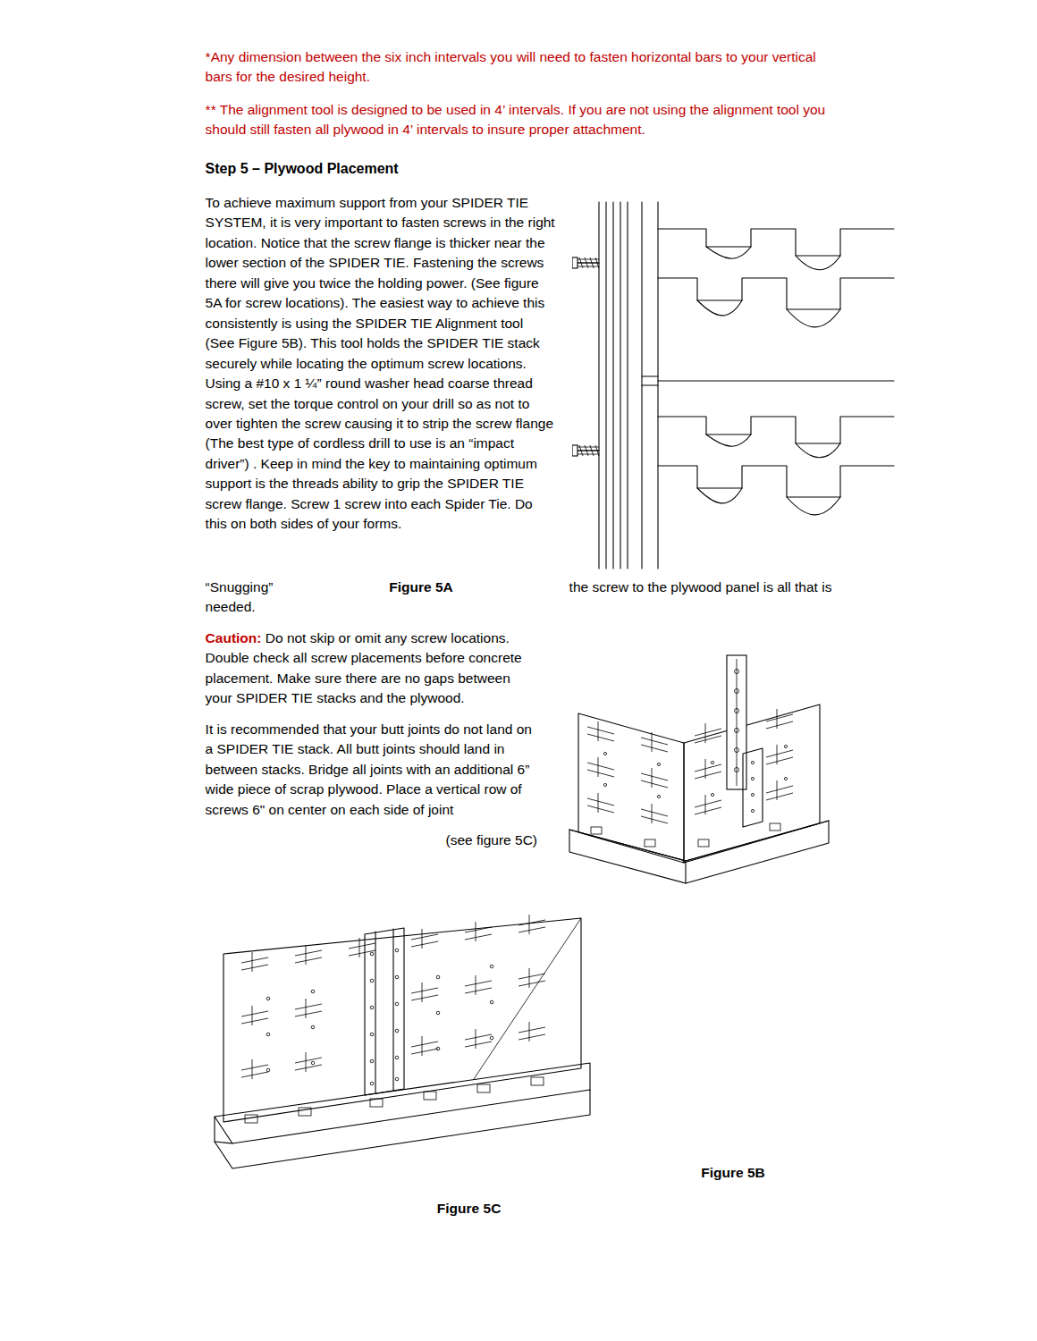*Any dimension between the six inch intervals you will need to fasten horizontal bars to your vertical bars for the desired height.
** The alignment tool is designed to be used in 4’ intervals. If you are not using the alignment tool you should still fasten all plywood in 4’ intervals to insure proper attachment.
Step 5 – Plywood Placement
To achieve maximum support from your SPIDER TIE SYSTEM, it is very important to fasten screws in the right location. Notice that the screw flange is thicker near the lower section of the SPIDER TIE. Fastening the screws there will give you twice the holding power. (See figure 5A for screw locations). The easiest way to achieve this consistently is using the SPIDER TIE Alignment tool (See Figure 5B). This tool holds the SPIDER TIE stack securely while locating the optimum screw locations. Using a #10 x 1 ¼” round washer head coarse thread screw, set the torque control on your drill so as not to over tighten the screw causing it to strip the screw flange (The best type of cordless drill to use is an “impact driver”) . Keep in mind the key to maintaining optimum support is the threads ability to grip the SPIDER TIE screw flange. Screw 1 screw into each Spider Tie. Do this on both sides of your forms.
“Snugging” Figure 5A the screw to the plywood panel is all that is
needed.
Caution: Do not skip or omit any screw locations. Double check all screw placements before concrete placement. Make sure there are no gaps between your SPIDER TIE stacks and the plywood.
It is recommended that your butt joints do not land on a SPIDER TIE stack. All butt joints should land in between stacks. Bridge all joints with an additional 6” wide piece of scrap plywood. Place a vertical row of screws 6" on center on each side of joint
(see figure 5C)
Figure 5C
Figure 5B